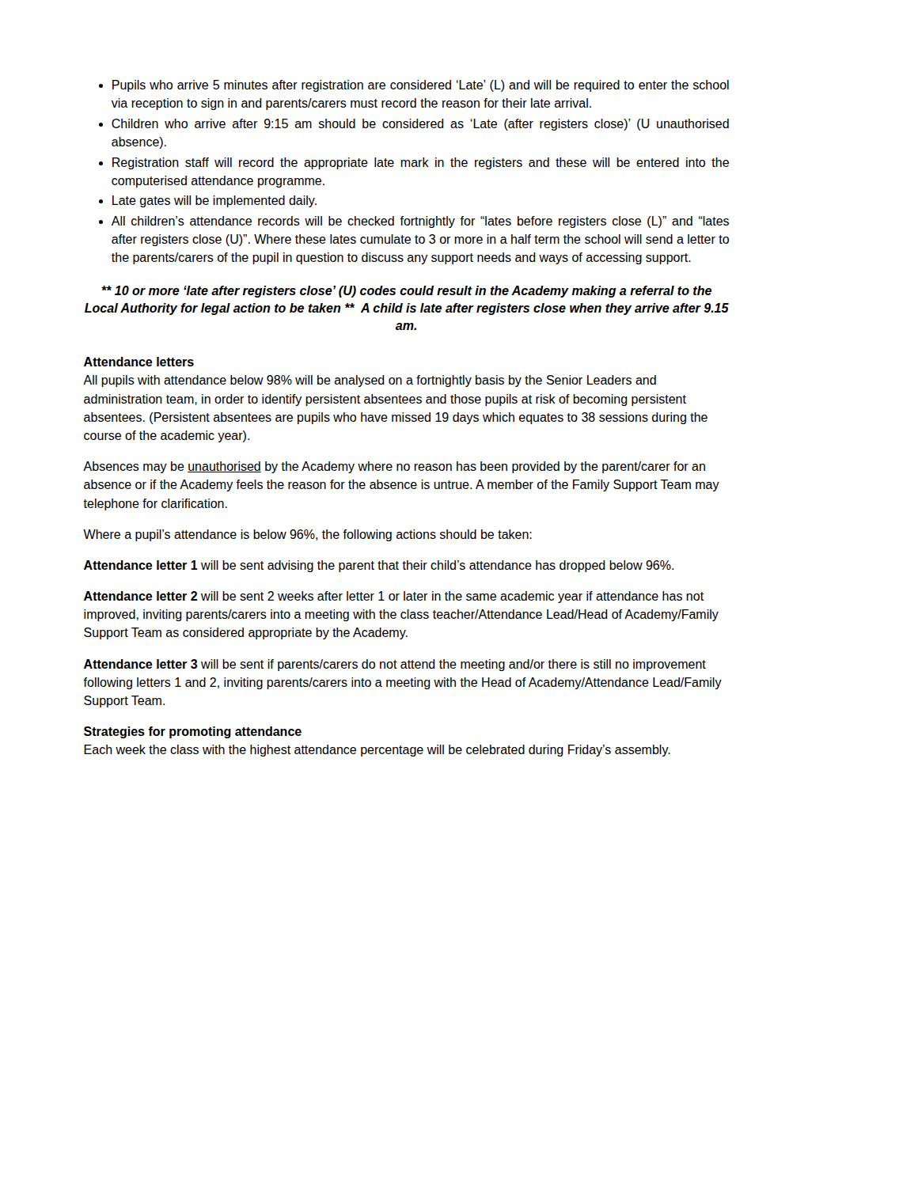Pupils who arrive 5 minutes after registration are considered ‘Late’ (L) and will be required to enter the school via reception to sign in and parents/carers must record the reason for their late arrival.
Children who arrive after 9:15 am should be considered as ‘Late (after registers close)’ (U unauthorised absence).
Registration staff will record the appropriate late mark in the registers and these will be entered into the computerised attendance programme.
Late gates will be implemented daily.
All children’s attendance records will be checked fortnightly for “lates before registers close (L)” and “lates after registers close (U)”. Where these lates cumulate to 3 or more in a half term the school will send a letter to the parents/carers of the pupil in question to discuss any support needs and ways of accessing support.
** 10 or more ‘late after registers close’ (U) codes could result in the Academy making a referral to the Local Authority for legal action to be taken ** A child is late after registers close when they arrive after 9.15 am.
Attendance letters
All pupils with attendance below 98% will be analysed on a fortnightly basis by the Senior Leaders and administration team, in order to identify persistent absentees and those pupils at risk of becoming persistent absentees. (Persistent absentees are pupils who have missed 19 days which equates to 38 sessions during the course of the academic year).
Absences may be unauthorised by the Academy where no reason has been provided by the parent/carer for an absence or if the Academy feels the reason for the absence is untrue. A member of the Family Support Team may telephone for clarification.
Where a pupil’s attendance is below 96%, the following actions should be taken:
Attendance letter 1 will be sent advising the parent that their child’s attendance has dropped below 96%.
Attendance letter 2 will be sent 2 weeks after letter 1 or later in the same academic year if attendance has not improved, inviting parents/carers into a meeting with the class teacher/Attendance Lead/Head of Academy/Family Support Team as considered appropriate by the Academy.
Attendance letter 3 will be sent if parents/carers do not attend the meeting and/or there is still no improvement following letters 1 and 2, inviting parents/carers into a meeting with the Head of Academy/Attendance Lead/Family Support Team.
Strategies for promoting attendance
Each week the class with the highest attendance percentage will be celebrated during Friday’s assembly.